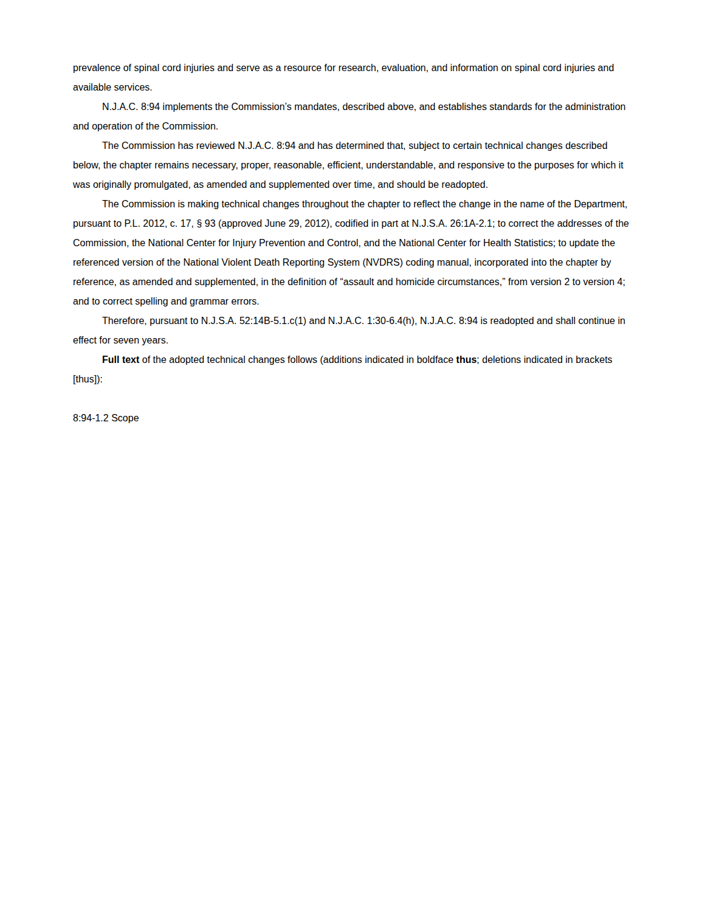prevalence of spinal cord injuries and serve as a resource for research, evaluation, and information on spinal cord injuries and available services.
N.J.A.C. 8:94 implements the Commission’s mandates, described above, and establishes standards for the administration and operation of the Commission.
The Commission has reviewed N.J.A.C. 8:94 and has determined that, subject to certain technical changes described below, the chapter remains necessary, proper, reasonable, efficient, understandable, and responsive to the purposes for which it was originally promulgated, as amended and supplemented over time, and should be readopted.
The Commission is making technical changes throughout the chapter to reflect the change in the name of the Department, pursuant to P.L. 2012, c. 17, § 93 (approved June 29, 2012), codified in part at N.J.S.A. 26:1A-2.1; to correct the addresses of the Commission, the National Center for Injury Prevention and Control, and the National Center for Health Statistics; to update the referenced version of the National Violent Death Reporting System (NVDRS) coding manual, incorporated into the chapter by reference, as amended and supplemented, in the definition of “assault and homicide circumstances,” from version 2 to version 4; and to correct spelling and grammar errors.
Therefore, pursuant to N.J.S.A. 52:14B-5.1.c(1) and N.J.A.C. 1:30-6.4(h), N.J.A.C. 8:94 is readopted and shall continue in effect for seven years.
Full text of the adopted technical changes follows (additions indicated in boldface thus; deletions indicated in brackets [thus]):
8:94-1.2 Scope